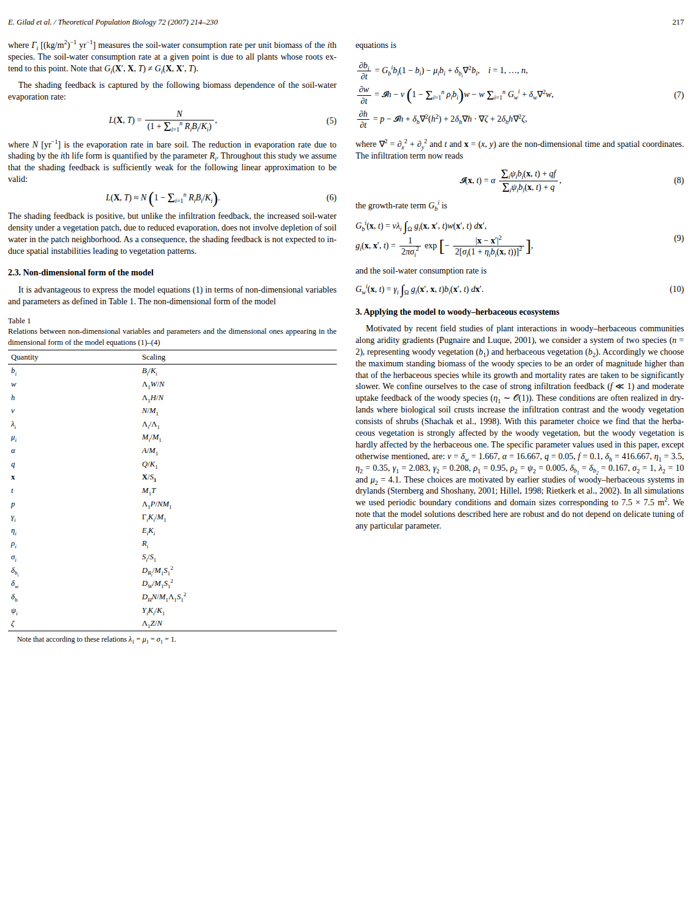E. Gilad et al. / Theoretical Population Biology 72 (2007) 214–230 217
where Γi [(kg/m2)−1 yr−1] measures the soil-water consumption rate per unit biomass of the ith species. The soil-water consumption rate at a given point is due to all plants whose roots extend to this point. Note that Gi(X′, X, T) ≠ Gi(X, X′, T).
The shading feedback is captured by the following biomass dependence of the soil-water evaporation rate:
L(X, T) = N(1 + Σi=1n RiBi/Ki), (5)
where N [yr−1] is the evaporation rate in bare soil. The reduction in evaporation rate due to shading by the ith life form is quantified by the parameter Ri. Throughout this study we assume that the shading feedback is sufficiently weak for the following linear approximation to be valid:
L(X, T) ≈ N (1 − Σi=1n RiBi/Ki). (6)
The shading feedback is positive, but unlike the infiltration feedback, the increased soil-water density under a vegetation patch, due to reduced evaporation, does not involve depletion of soil water in the patch neighborhood. As a consequence, the shading feedback is not expected to induce spatial instabilities leading to vegetation patterns.
2.3. Non-dimensional form of the model
It is advantageous to express the model equations (1) in terms of non-dimensional variables and parameters as defined in Table 1. The non-dimensional form of the model
Table 1 Relations between non-dimensional variables and parameters and the dimensional ones appearing in the dimensional form of the model equations (1)–(4)
| Quantity | Scaling |
| --- | --- |
| b i | B i / K i |
| w | Λ 1 W / N |
| h | Λ 1 H / N |
| v | N / M 1 |
| λ i | Λ i /Λ 1 |
| μ i | M i / M 1 |
| α | A / M 1 |
| q | Q / K 1 |
| x | X / S 1 |
| t | M 1 T |
| p | Λ 1 P / NM 1 |
| γ i | Γ i K i / M 1 |
| η i | E i K i |
| ρ i | R i |
| σ i | S i / S 1 |
| δ b i | D B i / M 1 S 1 2 |
| δ w | D W / M 1 S 1 2 |
| δ h | D H N / M 1 Λ 1 S 1 2 |
| ψ i | Y i K i / K 1 |
| ζ | Λ 1 Z / N |
Note that according to these relations λ1 = μ1 = σ1 = 1.
equations is
∂bi∂t = Gbibi(1 − bi) − μibi + δbi∇2bi, i = 1, …, n,
∂w∂t = 𝓘h − v (1 − Σi=1n ρibi) w − w Σi=1n Gwi + δw∇2w,
∂h∂t = p − 𝓘h + δh∇2(h2) + 2δh∇h · ∇ζ + 2δhh∇2ζ,
(7)
where ∇2 = ∂x2 + ∂y2 and t and x = (x, y) are the non-dimensional time and spatial coordinates. The infiltration term now reads
𝓘(x, t) = α Σiψibi(x, t) + qf Σiψibi(x, t) + q, (8)
the growth-rate term Gbi is
Gbi(x, t) = vλi ∫Ω gi(x, x′, t)w(x′, t) dx′,
gi(x, x′, t) = 12πσi2 exp [− |x − x′|22[σi(1 + ηibi(x, t))]2],
(9)
and the soil-water consumption rate is
Gwi(x, t) = γi ∫Ω gi(x′, x, t)bi(x′, t) dx′. (10)
3. Applying the model to woody–herbaceous ecosystems
Motivated by recent field studies of plant interactions in woody–herbaceous communities along aridity gradients (Pugnaire and Luque, 2001), we consider a system of two species (n = 2), representing woody vegetation (b1) and herbaceous vegetation (b2). Accordingly we choose the maximum standing biomass of the woody species to be an order of magnitude higher than that of the herbaceous species while its growth and mortality rates are taken to be significantly slower. We confine ourselves to the case of strong infiltration feedback (f ≪ 1) and moderate uptake feedback of the woody species (η1 ∼ 𝒪(1)). These conditions are often realized in drylands where biological soil crusts increase the infiltration contrast and the woody vegetation consists of shrubs (Shachak et al., 1998). With this parameter choice we find that the herbaceous vegetation is strongly affected by the woody vegetation, but the woody vegetation is hardly affected by the herbaceous one. The specific parameter values used in this paper, except otherwise mentioned, are: v = δw = 1.667, α = 16.667, q = 0.05, f = 0.1, δh = 416.667, η1 = 3.5, η2 = 0.35, γ1 = 2.083, γ2 = 0.208, ρ1 = 0.95, ρ2 = ψ2 = 0.005, δb1 = δb2 = 0.167, σ2 = 1, λ2 = 10 and μ2 = 4.1. These choices are motivated by earlier studies of woody–herbaceous systems in drylands (Sternberg and Shoshany, 2001; Hillel, 1998; Rietkerk et al., 2002). In all simulations we used periodic boundary conditions and domain sizes corresponding to 7.5 × 7.5 m2. We note that the model solutions described here are robust and do not depend on delicate tuning of any particular parameter.